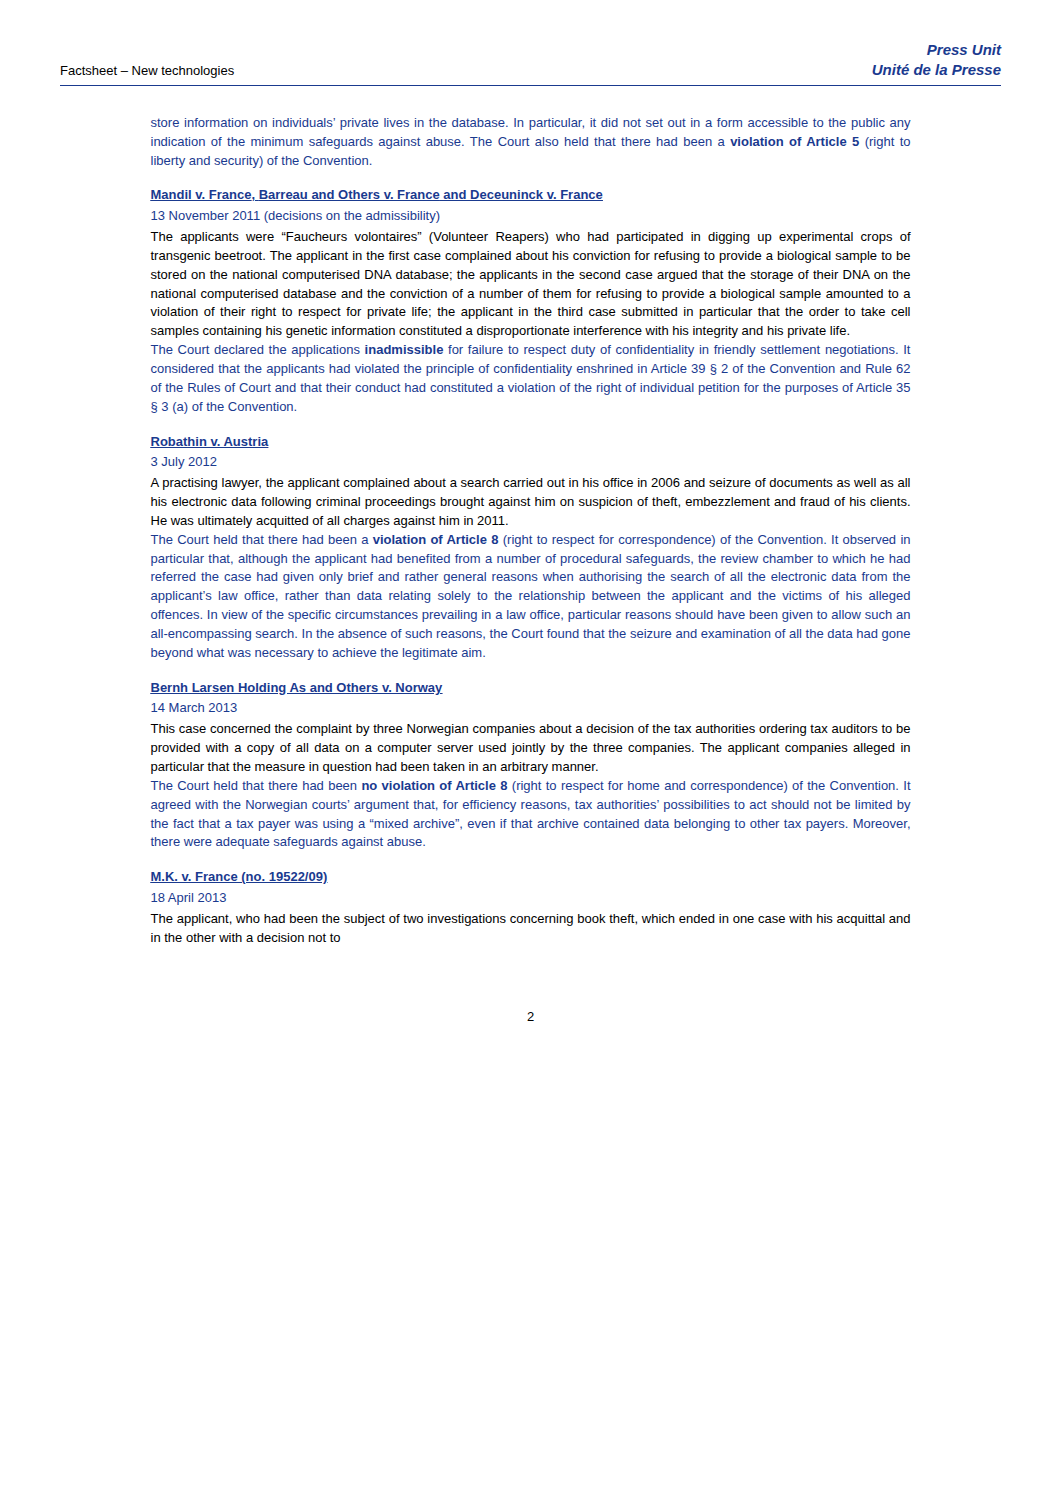Press Unit
Unité de la Presse
Factsheet – New technologies
store information on individuals’ private lives in the database. In particular, it did not set out in a form accessible to the public any indication of the minimum safeguards against abuse. The Court also held that there had been a violation of Article 5 (right to liberty and security) of the Convention.
Mandil v. France, Barreau and Others v. France and Deceuninck v. France
13 November 2011 (decisions on the admissibility)
The applicants were “Faucheurs volontaires” (Volunteer Reapers) who had participated in digging up experimental crops of transgenic beetroot. The applicant in the first case complained about his conviction for refusing to provide a biological sample to be stored on the national computerised DNA database; the applicants in the second case argued that the storage of their DNA on the national computerised database and the conviction of a number of them for refusing to provide a biological sample amounted to a violation of their right to respect for private life; the applicant in the third case submitted in particular that the order to take cell samples containing his genetic information constituted a disproportionate interference with his integrity and his private life.
The Court declared the applications inadmissible for failure to respect duty of confidentiality in friendly settlement negotiations. It considered that the applicants had violated the principle of confidentiality enshrined in Article 39 § 2 of the Convention and Rule 62 of the Rules of Court and that their conduct had constituted a violation of the right of individual petition for the purposes of Article 35 § 3 (a) of the Convention.
Robathin v. Austria
3 July 2012
A practising lawyer, the applicant complained about a search carried out in his office in 2006 and seizure of documents as well as all his electronic data following criminal proceedings brought against him on suspicion of theft, embezzlement and fraud of his clients. He was ultimately acquitted of all charges against him in 2011.
The Court held that there had been a violation of Article 8 (right to respect for correspondence) of the Convention. It observed in particular that, although the applicant had benefited from a number of procedural safeguards, the review chamber to which he had referred the case had given only brief and rather general reasons when authorising the search of all the electronic data from the applicant’s law office, rather than data relating solely to the relationship between the applicant and the victims of his alleged offences. In view of the specific circumstances prevailing in a law office, particular reasons should have been given to allow such an all-encompassing search. In the absence of such reasons, the Court found that the seizure and examination of all the data had gone beyond what was necessary to achieve the legitimate aim.
Bernh Larsen Holding As and Others v. Norway
14 March 2013
This case concerned the complaint by three Norwegian companies about a decision of the tax authorities ordering tax auditors to be provided with a copy of all data on a computer server used jointly by the three companies. The applicant companies alleged in particular that the measure in question had been taken in an arbitrary manner.
The Court held that there had been no violation of Article 8 (right to respect for home and correspondence) of the Convention. It agreed with the Norwegian courts’ argument that, for efficiency reasons, tax authorities’ possibilities to act should not be limited by the fact that a tax payer was using a “mixed archive”, even if that archive contained data belonging to other tax payers. Moreover, there were adequate safeguards against abuse.
M.K. v. France (no. 19522/09)
18 April 2013
The applicant, who had been the subject of two investigations concerning book theft, which ended in one case with his acquittal and in the other with a decision not to
2